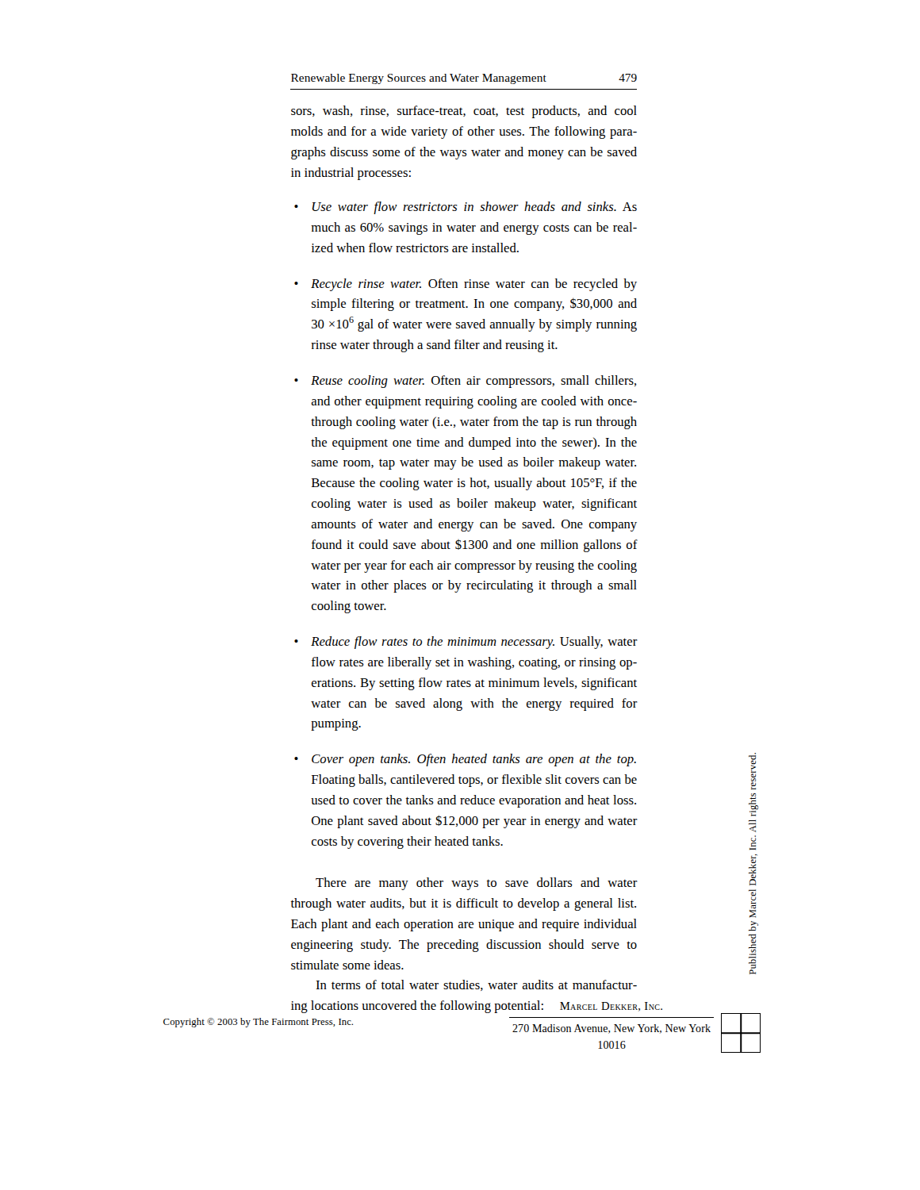Renewable Energy Sources and Water Management 479
sors, wash, rinse, surface-treat, coat, test products, and cool molds and for a wide variety of other uses. The following paragraphs discuss some of the ways water and money can be saved in industrial processes:
Use water flow restrictors in shower heads and sinks. As much as 60% savings in water and energy costs can be realized when flow restrictors are installed.
Recycle rinse water. Often rinse water can be recycled by simple filtering or treatment. In one company, $30,000 and 30 ×106 gal of water were saved annually by simply running rinse water through a sand filter and reusing it.
Reuse cooling water. Often air compressors, small chillers, and other equipment requiring cooling are cooled with once-through cooling water (i.e., water from the tap is run through the equipment one time and dumped into the sewer). In the same room, tap water may be used as boiler makeup water. Because the cooling water is hot, usually about 105°F, if the cooling water is used as boiler makeup water, significant amounts of water and energy can be saved. One company found it could save about $1300 and one million gallons of water per year for each air compressor by reusing the cooling water in other places or by recirculating it through a small cooling tower.
Reduce flow rates to the minimum necessary. Usually, water flow rates are liberally set in washing, coating, or rinsing operations. By setting flow rates at minimum levels, significant water can be saved along with the energy required for pumping.
Cover open tanks. Often heated tanks are open at the top. Floating balls, cantilevered tops, or flexible slit covers can be used to cover the tanks and reduce evaporation and heat loss. One plant saved about $12,000 per year in energy and water costs by covering their heated tanks.
There are many other ways to save dollars and water through water audits, but it is difficult to develop a general list. Each plant and each operation are unique and require individual engineering study. The preceding discussion should serve to stimulate some ideas.
In terms of total water studies, water audits at manufacturing locations uncovered the following potential:
Copyright © 2003 by The Fairmont Press, Inc.
Published by Marcel Dekker, Inc. All rights reserved.
Marcel Dekker, Inc.
270 Madison Avenue, New York, New York 10016